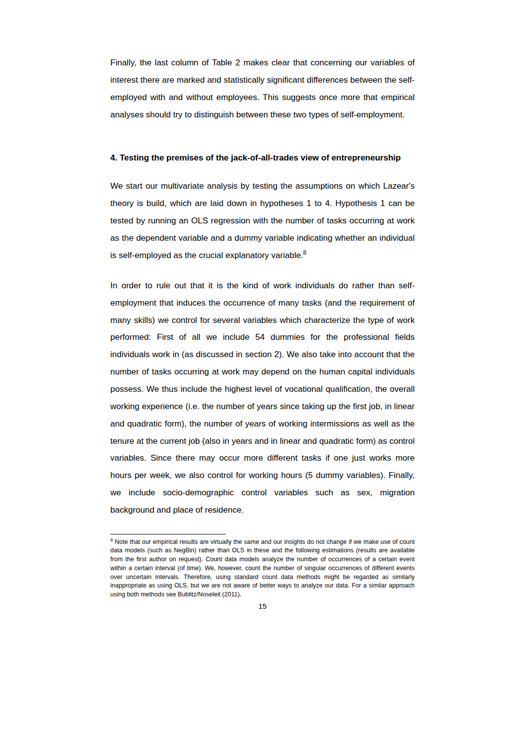Finally, the last column of Table 2 makes clear that concerning our variables of interest there are marked and statistically significant differences between the self-employed with and without employees. This suggests once more that empirical analyses should try to distinguish between these two types of self-employment.
4. Testing the premises of the jack-of-all-trades view of entrepreneurship
We start our multivariate analysis by testing the assumptions on which Lazear's theory is build, which are laid down in hypotheses 1 to 4. Hypothesis 1 can be tested by running an OLS regression with the number of tasks occurring at work as the dependent variable and a dummy variable indicating whether an individual is self-employed as the crucial explanatory variable.8
In order to rule out that it is the kind of work individuals do rather than self-employment that induces the occurrence of many tasks (and the requirement of many skills) we control for several variables which characterize the type of work performed: First of all we include 54 dummies for the professional fields individuals work in (as discussed in section 2). We also take into account that the number of tasks occurring at work may depend on the human capital individuals possess. We thus include the highest level of vocational qualification, the overall working experience (i.e. the number of years since taking up the first job, in linear and quadratic form), the number of years of working intermissions as well as the tenure at the current job (also in years and in linear and quadratic form) as control variables. Since there may occur more different tasks if one just works more hours per week, we also control for working hours (5 dummy variables). Finally, we include socio-demographic control variables such as sex, migration background and place of residence.
8 Note that our empirical results are virtually the same and our insights do not change if we make use of count data models (such as NegBin) rather than OLS in these and the following estimations (results are available from the first author on request). Count data models analyze the number of occurrences of a certain event within a certain interval (of time). We, however, count the number of singular occurrences of different events over uncertain intervals. Therefore, using standard count data methods might be regarded as similarly inappropriate as using OLS, but we are not aware of better ways to analyze our data. For a similar approach using both methods see Bublitz/Noseleit (2011).
15